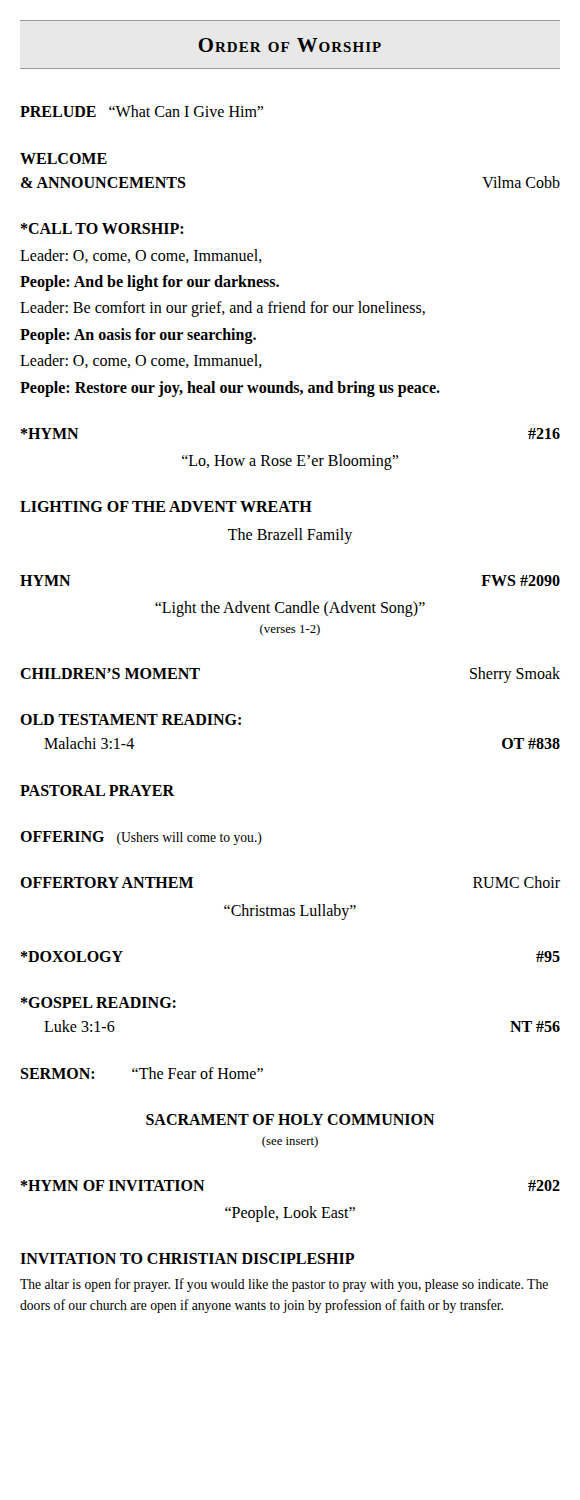Order of Worship
Prelude “What Can I Give Him”
Welcome
& Announcements Vilma Cobb
*Call to Worship:
Leader: O, come, O come, Immanuel,
People: And be light for our darkness.
Leader: Be comfort in our grief, and a friend for our loneliness,
People: An oasis for our searching.
Leader: O, come, O come, Immanuel,
People: Restore our joy, heal our wounds, and bring us peace.
*Hymn #216
“Lo, How a Rose E’er Blooming”
Lighting of the Advent Wreath The Brazell Family
Hymn FWS #2090
“Light the Advent Candle (Advent Song)” (verses 1-2)
Children’s Moment Sherry Smoak
Old Testament Reading:
Malachi 3:1-4 OT #838
Pastoral Prayer
Offering (Ushers will come to you.)
Offertory Anthem RUMC Choir
“Christmas Lullaby”
*Doxology #95
*Gospel Reading:
Luke 3:1-6 NT #56
Sermon: “The Fear of Home”
Sacrament of Holy Communion (see insert)
*Hymn of Invitation #202
“People, Look East”
Invitation to Christian Discipleship
The altar is open for prayer. If you would like the pastor to pray with you, please so indicate. The doors of our church are open if anyone wants to join by profession of faith or by transfer.